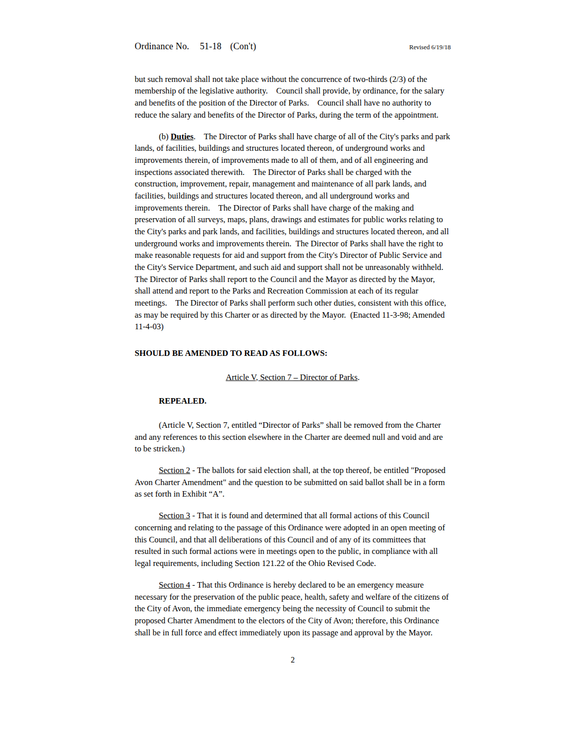Ordinance No.51-18(Con't)
Revised 6/19/18
but such removal shall not take place without the concurrence of two-thirds (2/3) of the membership of the legislative authority. Council shall provide, by ordinance, for the salary and benefits of the position of the Director of Parks. Council shall have no authority to reduce the salary and benefits of the Director of Parks, during the term of the appointment.
(b) Duties. The Director of Parks shall have charge of all of the City's parks and park lands, of facilities, buildings and structures located thereon, of underground works and improvements therein, of improvements made to all of them, and of all engineering and inspections associated therewith. The Director of Parks shall be charged with the construction, improvement, repair, management and maintenance of all park lands, and facilities, buildings and structures located thereon, and all underground works and improvements therein. The Director of Parks shall have charge of the making and preservation of all surveys, maps, plans, drawings and estimates for public works relating to the City's parks and park lands, and facilities, buildings and structures located thereon, and all underground works and improvements therein. The Director of Parks shall have the right to make reasonable requests for aid and support from the City's Director of Public Service and the City's Service Department, and such aid and support shall not be unreasonably withheld. The Director of Parks shall report to the Council and the Mayor as directed by the Mayor, shall attend and report to the Parks and Recreation Commission at each of its regular meetings. The Director of Parks shall perform such other duties, consistent with this office, as may be required by this Charter or as directed by the Mayor. (Enacted 11-3-98; Amended 11-4-03)
SHOULD BE AMENDED TO READ AS FOLLOWS:
Article V, Section 7 – Director of Parks.
REPEALED.
(Article V, Section 7, entitled “Director of Parks” shall be removed from the Charter and any references to this section elsewhere in the Charter are deemed null and void and are to be stricken.)
Section 2 - The ballots for said election shall, at the top thereof, be entitled "Proposed Avon Charter Amendment" and the question to be submitted on said ballot shall be in a form as set forth in Exhibit “A”.
Section 3 - That it is found and determined that all formal actions of this Council concerning and relating to the passage of this Ordinance were adopted in an open meeting of this Council, and that all deliberations of this Council and of any of its committees that resulted in such formal actions were in meetings open to the public, in compliance with all legal requirements, including Section 121.22 of the Ohio Revised Code.
Section 4 - That this Ordinance is hereby declared to be an emergency measure necessary for the preservation of the public peace, health, safety and welfare of the citizens of the City of Avon, the immediate emergency being the necessity of Council to submit the proposed Charter Amendment to the electors of the City of Avon; therefore, this Ordinance shall be in full force and effect immediately upon its passage and approval by the Mayor.
2